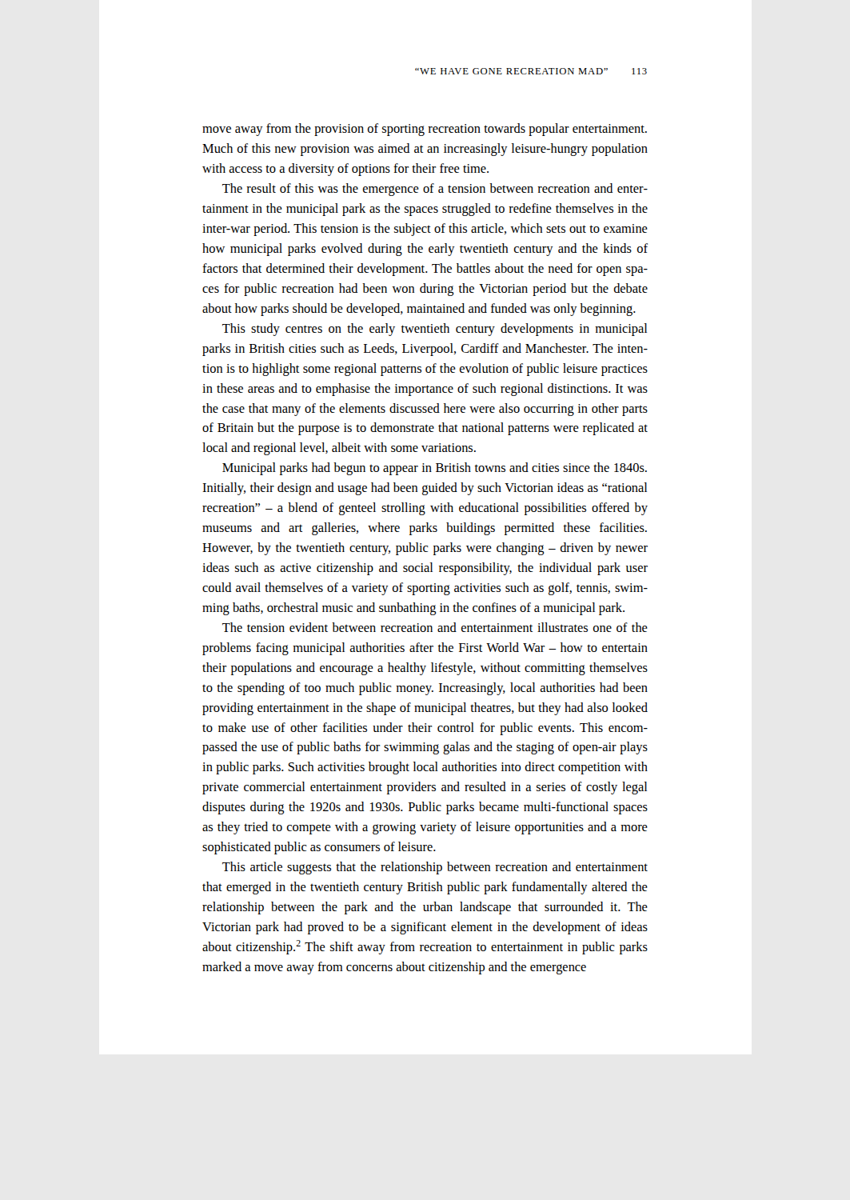“WE HAVE GONE RECREATION MAD”113
move away from the provision of sporting recreation towards popular entertainment. Much of this new provision was aimed at an increasingly leisure-hungry population with access to a diversity of options for their free time.
The result of this was the emergence of a tension between recreation and entertainment in the municipal park as the spaces struggled to redefine themselves in the inter-war period. This tension is the subject of this article, which sets out to examine how municipal parks evolved during the early twentieth century and the kinds of factors that determined their development. The battles about the need for open spaces for public recreation had been won during the Victorian period but the debate about how parks should be developed, maintained and funded was only beginning.
This study centres on the early twentieth century developments in municipal parks in British cities such as Leeds, Liverpool, Cardiff and Manchester. The intention is to highlight some regional patterns of the evolution of public leisure practices in these areas and to emphasise the importance of such regional distinctions. It was the case that many of the elements discussed here were also occurring in other parts of Britain but the purpose is to demonstrate that national patterns were replicated at local and regional level, albeit with some variations.
Municipal parks had begun to appear in British towns and cities since the 1840s. Initially, their design and usage had been guided by such Victorian ideas as “rational recreation” – a blend of genteel strolling with educational possibilities offered by museums and art galleries, where parks buildings permitted these facilities. However, by the twentieth century, public parks were changing – driven by newer ideas such as active citizenship and social responsibility, the individual park user could avail themselves of a variety of sporting activities such as golf, tennis, swimming baths, orchestral music and sunbathing in the confines of a municipal park.
The tension evident between recreation and entertainment illustrates one of the problems facing municipal authorities after the First World War – how to entertain their populations and encourage a healthy lifestyle, without committing themselves to the spending of too much public money. Increasingly, local authorities had been providing entertainment in the shape of municipal theatres, but they had also looked to make use of other facilities under their control for public events. This encompassed the use of public baths for swimming galas and the staging of open-air plays in public parks. Such activities brought local authorities into direct competition with private commercial entertainment providers and resulted in a series of costly legal disputes during the 1920s and 1930s. Public parks became multi-functional spaces as they tried to compete with a growing variety of leisure opportunities and a more sophisticated public as consumers of leisure.
This article suggests that the relationship between recreation and entertainment that emerged in the twentieth century British public park fundamentally altered the relationship between the park and the urban landscape that surrounded it. The Victorian park had proved to be a significant element in the development of ideas about citizenship.2 The shift away from recreation to entertainment in public parks marked a move away from concerns about citizenship and the emergence